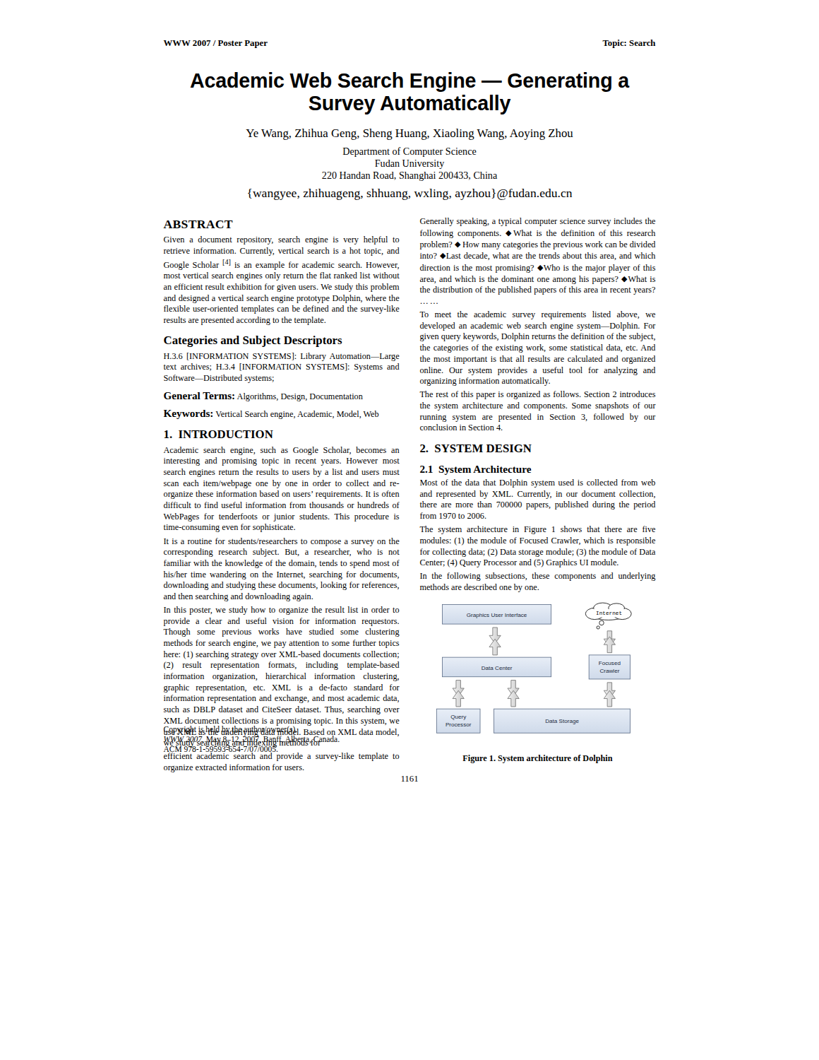WWW 2007 / Poster Paper Topic: Search
Academic Web Search Engine — Generating a Survey Automatically
Ye Wang, Zhihua Geng, Sheng Huang, Xiaoling Wang, Aoying Zhou
Department of Computer Science
Fudan University
220 Handan Road, Shanghai 200433, China
{wangyee, zhihuageng, shhuang, wxling, ayzhou}@fudan.edu.cn
ABSTRACT
Given a document repository, search engine is very helpful to retrieve information. Currently, vertical search is a hot topic, and Google Scholar [4] is an example for academic search. However, most vertical search engines only return the flat ranked list without an efficient result exhibition for given users. We study this problem and designed a vertical search engine prototype Dolphin, where the flexible user-oriented templates can be defined and the survey-like results are presented according to the template.
Categories and Subject Descriptors
H.3.6 [INFORMATION SYSTEMS]: Library Automation—Large text archives; H.3.4 [INFORMATION SYSTEMS]: Systems and Software—Distributed systems;
General Terms: Algorithms, Design, Documentation
Keywords: Vertical Search engine, Academic, Model, Web
1. INTRODUCTION
Academic search engine, such as Google Scholar, becomes an interesting and promising topic in recent years. However most search engines return the results to users by a list and users must scan each item/webpage one by one in order to collect and re-organize these information based on users’ requirements. It is often difficult to find useful information from thousands or hundreds of WebPages for tenderfoots or junior students. This procedure is time-consuming even for sophisticate.
It is a routine for students/researchers to compose a survey on the corresponding research subject. But, a researcher, who is not familiar with the knowledge of the domain, tends to spend most of his/her time wandering on the Internet, searching for documents, downloading and studying these documents, looking for references, and then searching and downloading again.
In this poster, we study how to organize the result list in order to provide a clear and useful vision for information requestors. Though some previous works have studied some clustering methods for search engine, we pay attention to some further topics here: (1) searching strategy over XML-based documents collection; (2) result representation formats, including template-based information organization, hierarchical information clustering, graphic representation, etc. XML is a de-facto standard for information representation and exchange, and most academic data, such as DBLP dataset and CiteSeer dataset. Thus, searching over XML document collections is a promising topic. In this system, we use XML as the underlying data model. Based on XML data model, we study searching and indexing methods for
efficient academic search and provide a survey-like template to organize extracted information for users.
Generally speaking, a typical computer science survey includes the following components. ◆What is the definition of this research problem? ◆ How many categories the previous work can be divided into? ◆Last decade, what are the trends about this area, and which direction is the most promising? ◆Who is the major player of this area, and which is the dominant one among his papers? ◆What is the distribution of the published papers of this area in recent years? ……
To meet the academic survey requirements listed above, we developed an academic web search engine system—Dolphin. For given query keywords, Dolphin returns the definition of the subject, the categories of the existing work, some statistical data, etc. And the most important is that all results are calculated and organized online. Our system provides a useful tool for analyzing and organizing information automatically.
The rest of this paper is organized as follows. Section 2 introduces the system architecture and components. Some snapshots of our running system are presented in Section 3, followed by our conclusion in Section 4.
2. SYSTEM DESIGN
2.1 System Architecture
Most of the data that Dolphin system used is collected from web and represented by XML. Currently, in our document collection, there are more than 700000 papers, published during the period from 1970 to 2006.
The system architecture in Figure 1 shows that there are five modules: (1) the module of Focused Crawler, which is responsible for collecting data; (2) Data storage module; (3) the module of Data Center; (4) Query Processor and (5) Graphics UI module.
In the following subsections, these components and underlying methods are described one by one.
Graphics User Interface Internet Data Center Focused Crawler Query Processor Data Storage
Figure 1. System architecture of Dolphin
Copyright is held by the author/owner(s).
WWW 2007, May 8–12, 2007, Banff, Alberta, Canada.
ACM 978-1-59593-654-7/07/0005.
1161